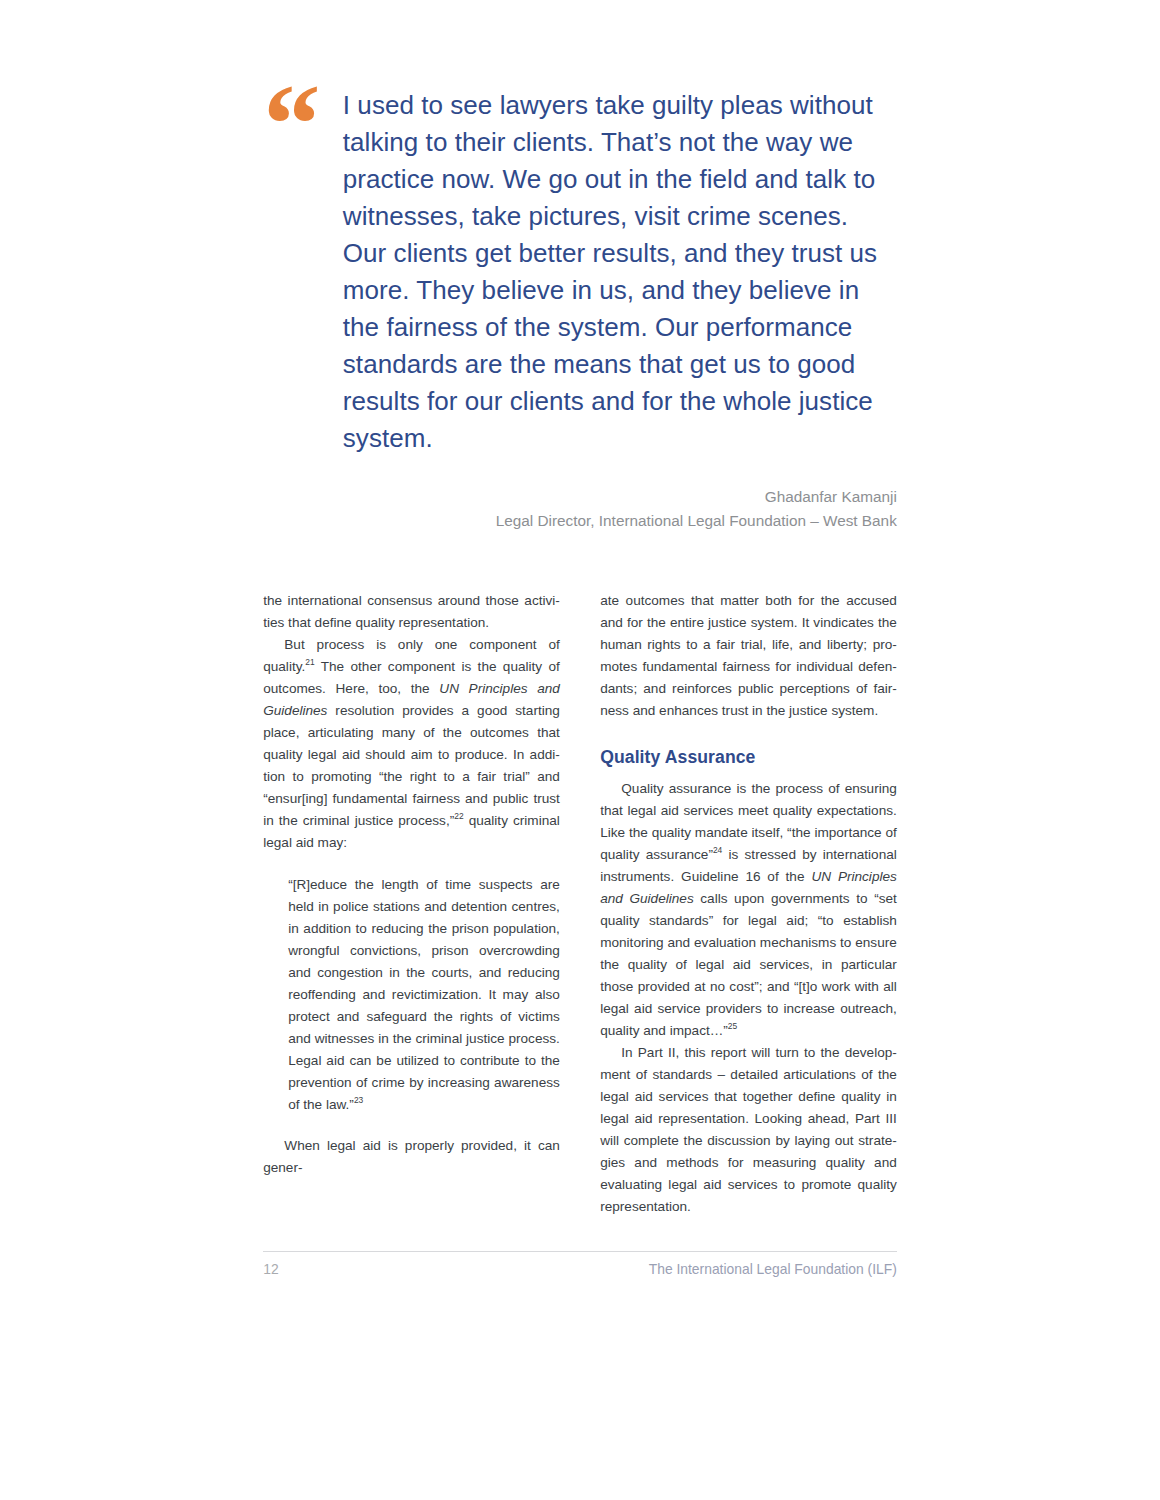“
I used to see lawyers take guilty pleas without talking to their clients. That’s not the way we practice now. We go out in the field and talk to witnesses, take pictures, visit crime scenes. Our clients get better results, and they trust us more. They believe in us, and they believe in the fairness of the system. Our performance standards are the means that get us to good results for our clients and for the whole justice system.
Ghadanfar Kamanji Legal Director, International Legal Foundation – West Bank
the international consensus around those activities that define quality representation.
But process is only one component of quality.21 The other component is the quality of outcomes. Here, too, the UN Principles and Guidelines resolution provides a good starting place, articulating many of the outcomes that quality legal aid should aim to produce. In addition to promoting “the right to a fair trial” and “ensur[ing] fundamental fairness and public trust in the criminal justice process,”22 quality criminal legal aid may:
“[R]educe the length of time suspects are held in police stations and detention centres, in addition to reducing the prison population, wrongful convictions, prison overcrowding and congestion in the courts, and reducing reoffending and revictimization. It may also protect and safeguard the rights of victims and witnesses in the criminal justice process. Legal aid can be utilized to contribute to the prevention of crime by increasing awareness of the law.”23
When legal aid is properly provided, it can gener-
ate outcomes that matter both for the accused and for the entire justice system. It vindicates the human rights to a fair trial, life, and liberty; promotes fundamental fairness for individual defendants; and reinforces public perceptions of fairness and enhances trust in the justice system.
Quality Assurance
Quality assurance is the process of ensuring that legal aid services meet quality expectations. Like the quality mandate itself, “the importance of quality assurance”24 is stressed by international instruments. Guideline 16 of the UN Principles and Guidelines calls upon governments to “set quality standards” for legal aid; “to establish monitoring and evaluation mechanisms to ensure the quality of legal aid services, in particular those provided at no cost”; and “[t]o work with all legal aid service providers to increase outreach, quality and impact…”25
In Part II, this report will turn to the development of standards – detailed articulations of the legal aid services that together define quality in legal aid representation. Looking ahead, Part III will complete the discussion by laying out strategies and methods for measuring quality and evaluating legal aid services to promote quality representation.
12 The International Legal Foundation (ILF)